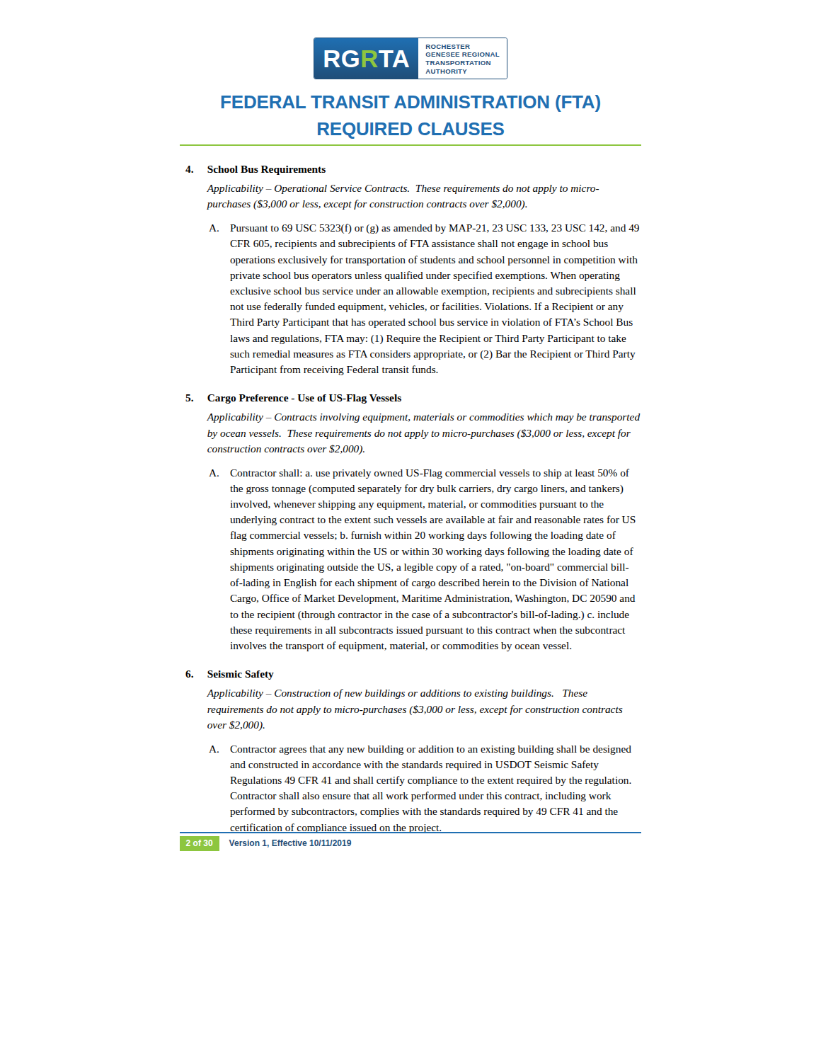RGRTA
ROCHESTER GENESEE REGIONAL TRANSPORTATION AUTHORITY
FEDERAL TRANSIT ADMINISTRATION (FTA) REQUIRED CLAUSES
School Bus Requirements
Applicability – Operational Service Contracts. These requirements do not apply to micro-purchases ($3,000 or less, except for construction contracts over $2,000).
Pursuant to 69 USC 5323(f) or (g) as amended by MAP-21, 23 USC 133, 23 USC 142, and 49 CFR 605, recipients and subrecipients of FTA assistance shall not engage in school bus operations exclusively for transportation of students and school personnel in competition with private school bus operators unless qualified under specified exemptions. When operating exclusive school bus service under an allowable exemption, recipients and subrecipients shall not use federally funded equipment, vehicles, or facilities. Violations. If a Recipient or any Third Party Participant that has operated school bus service in violation of FTA’s School Bus laws and regulations, FTA may: (1) Require the Recipient or Third Party Participant to take such remedial measures as FTA considers appropriate, or (2) Bar the Recipient or Third Party Participant from receiving Federal transit funds.
Cargo Preference - Use of US-Flag Vessels
Applicability – Contracts involving equipment, materials or commodities which may be transported by ocean vessels. These requirements do not apply to micro-purchases ($3,000 or less, except for construction contracts over $2,000).
Contractor shall: a. use privately owned US-Flag commercial vessels to ship at least 50% of the gross tonnage (computed separately for dry bulk carriers, dry cargo liners, and tankers) involved, whenever shipping any equipment, material, or commodities pursuant to the underlying contract to the extent such vessels are available at fair and reasonable rates for US flag commercial vessels; b. furnish within 20 working days following the loading date of shipments originating within the US or within 30 working days following the loading date of shipments originating outside the US, a legible copy of a rated, "on-board" commercial bill-of-lading in English for each shipment of cargo described herein to the Division of National Cargo, Office of Market Development, Maritime Administration, Washington, DC 20590 and to the recipient (through contractor in the case of a subcontractor's bill-of-lading.) c. include these requirements in all subcontracts issued pursuant to this contract when the subcontract involves the transport of equipment, material, or commodities by ocean vessel.
Seismic Safety
Applicability – Construction of new buildings or additions to existing buildings. These requirements do not apply to micro-purchases ($3,000 or less, except for construction contracts over $2,000).
Contractor agrees that any new building or addition to an existing building shall be designed and constructed in accordance with the standards required in USDOT Seismic Safety Regulations 49 CFR 41 and shall certify compliance to the extent required by the regulation. Contractor shall also ensure that all work performed under this contract, including work performed by subcontractors, complies with the standards required by 49 CFR 41 and the certification of compliance issued on the project.
2 of 30
Version 1, Effective 10/11/2019